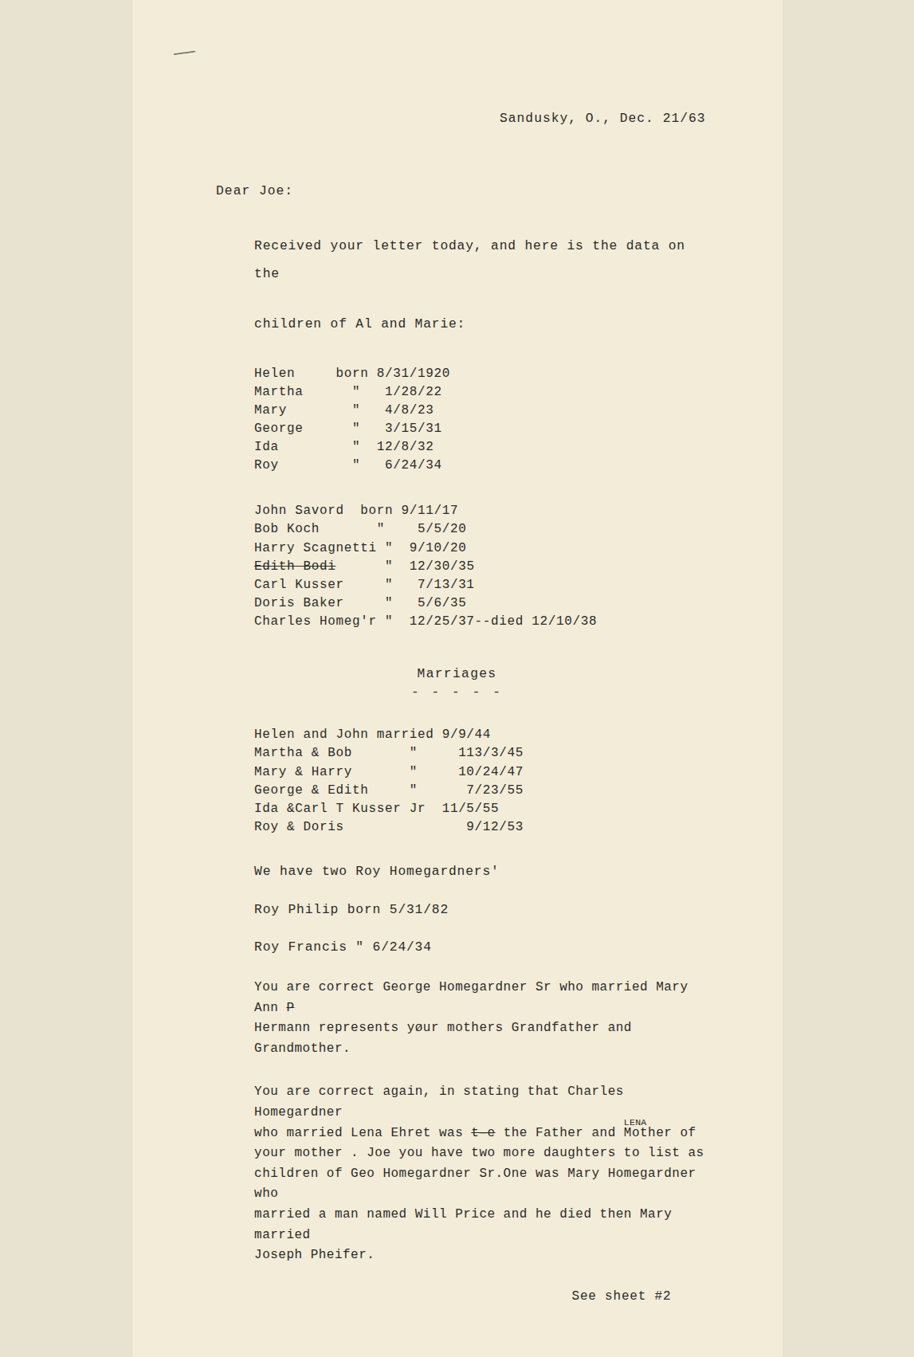——
Sandusky, O., Dec. 21/63
Dear Joe:
Received your letter today, and here is the data on the
children of Al and Marie:
Helen born 8/31/1920 Martha " 1/28/22 Mary " 4/8/23 George " 3/15/31 Ida " 12/8/32 Roy " 6/24/34
John Savord born 9/11/17 Bob Koch " 5/5/20 Harry Scagnetti " 9/10/20 Edith Bodi " 12/30/35 Carl Kusser " 7/13/31 Doris Baker " 5/6/35 Charles Homeg'r " 12/25/37--died 12/10/38
Marriages
- - - - -
Helen and John married 9/9/44 Martha & Bob " 113/3/45 Mary & Harry " 10/24/47 George & Edith " 7/23/55 Ida &Carl T Kusser Jr 11/5/55 Roy & Doris 9/12/53
We have two Roy Homegardners'
Roy Philip born 5/31/82
Roy Francis " 6/24/34
You are correct George Homegardner Sr who married Mary Ann Р
Hermann represents yøur mothers Grandfather and Grandmother.
You are correct again, in stating that Charles Homegardner
who married Lena Ehret was t—e the Father and LENAMother of
your mother . Joe you have two more daughters to list as
children of Geo Homegardner Sr.One was Mary Homegardner who
married a man named Will Price and he died then Mary married
Joseph Pheifer.
See sheet #2